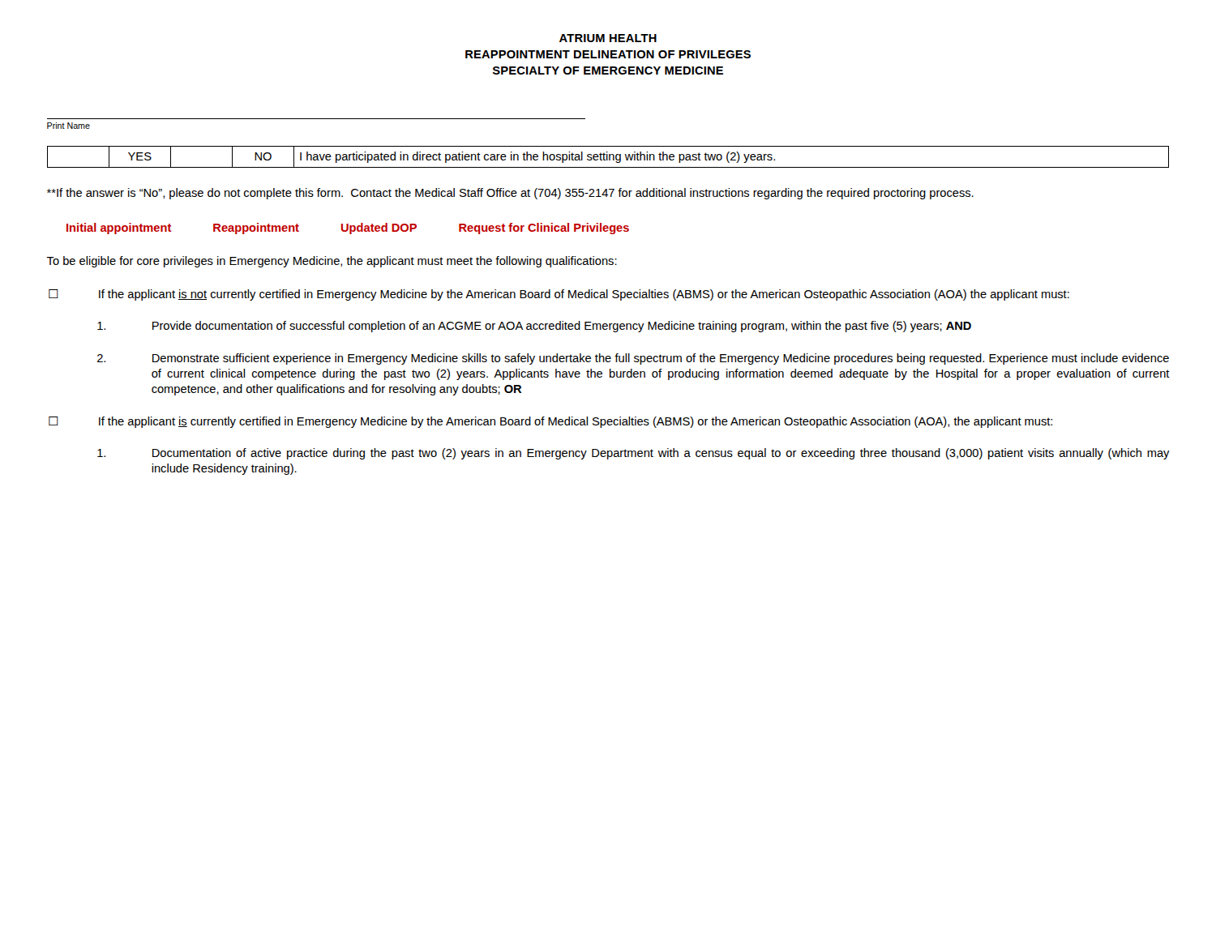ATRIUM HEALTH
REAPPOINTMENT DELINEATION OF PRIVILEGES
SPECIALTY OF EMERGENCY MEDICINE
Print Name
| | YES | | NO | I have participated in direct patient care in the hospital setting within the past two (2) years. |
**If the answer is “No”, please do not complete this form. Contact the Medical Staff Office at (704) 355-2147 for additional instructions regarding the required proctoring process.
Initial appointment Reappointment Updated DOP Request for Clinical Privileges
To be eligible for core privileges in Emergency Medicine, the applicant must meet the following qualifications:
☐
If the applicant is not currently certified in Emergency Medicine by the American Board of Medical Specialties (ABMS) or the American Osteopathic Association (AOA) the applicant must:
1.
Provide documentation of successful completion of an ACGME or AOA accredited Emergency Medicine training program, within the past five (5) years; AND
2.
Demonstrate sufficient experience in Emergency Medicine skills to safely undertake the full spectrum of the Emergency Medicine procedures being requested. Experience must include evidence of current clinical competence during the past two (2) years. Applicants have the burden of producing information deemed adequate by the Hospital for a proper evaluation of current competence, and other qualifications and for resolving any doubts; OR
☐
If the applicant is currently certified in Emergency Medicine by the American Board of Medical Specialties (ABMS) or the American Osteopathic Association (AOA), the applicant must:
1.
Documentation of active practice during the past two (2) years in an Emergency Department with a census equal to or exceeding three thousand (3,000) patient visits annually (which may include Residency training).